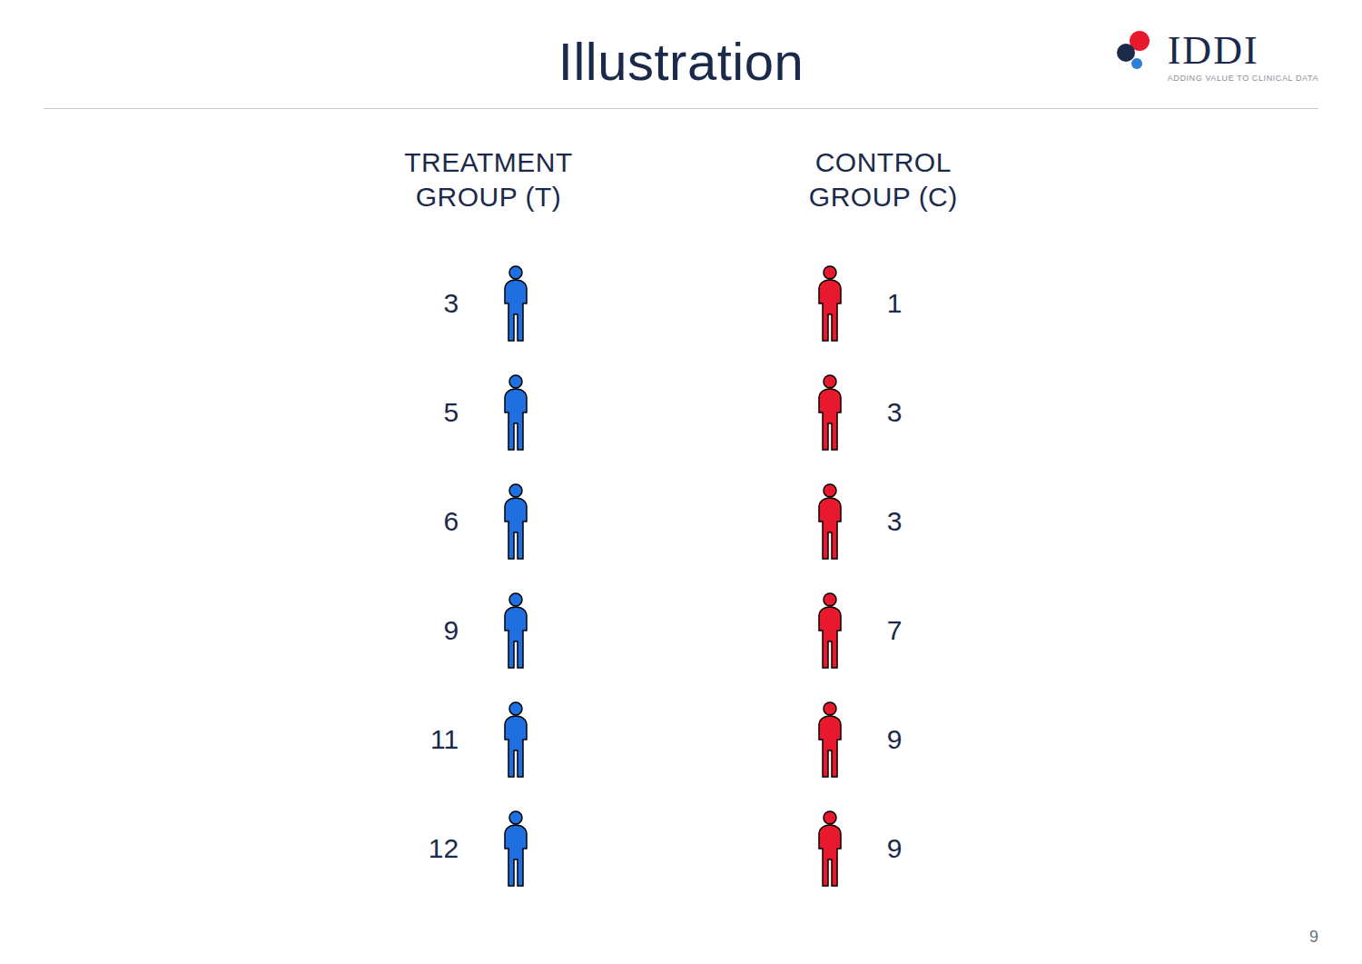IDDI
Adding value to clinical data
Illustration
TREATMENT
GROUP (T)
3
5
6
9
11
12
CONTROL
GROUP (C)
1
3
3
7
9
9
9